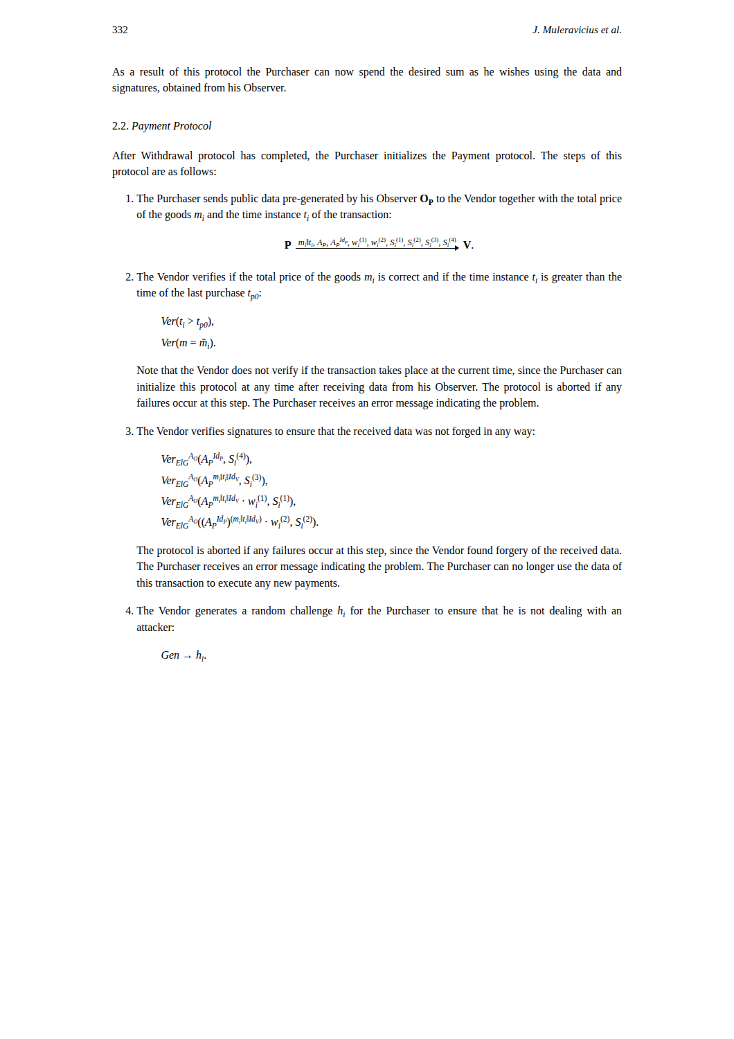332 J. Muleravicius et al.
As a result of this protocol the Purchaser can now spend the desired sum as he wishes using the data and signatures, obtained from his Observer.
2.2. Payment Protocol
After Withdrawal protocol has completed, the Purchaser initializes the Payment protocol. The steps of this protocol are as follows:
The Purchaser sends public data pre-generated by his Observer OP to the Vendor together with the total price of the goods mi and the time instance ti of the transaction:
P mi‖ti, AP, APIdP, wi(1), wi(2), Si(1), Si(2), Si(3), Si(4) V.
The Vendor verifies if the total price of the goods mi is correct and if the time instance ti is greater than the time of the last purchase tp0:
Ver(ti > tp0),
Ver(m = m̃i).
Note that the Vendor does not verify if the transaction takes place at the current time, since the Purchaser can initialize this protocol at any time after receiving data from his Observer. The protocol is aborted if any failures occur at this step. The Purchaser receives an error message indicating the problem.
The Vendor verifies signatures to ensure that the received data was not forged in any way:
VerElGAO(APIdP, Si(4)),
VerElGAO(APmi‖ti‖IdV, Si(3)),
VerElGAO(APmi‖ti‖IdV · wi(1), Si(1)),
VerElGAO((APIdP)(mi‖ti‖IdV) · wi(2), Si(2)).
The protocol is aborted if any failures occur at this step, since the Vendor found forgery of the received data. The Purchaser receives an error message indicating the problem. The Purchaser can no longer use the data of this transaction to execute any new payments.
The Vendor generates a random challenge hi for the Purchaser to ensure that he is not dealing with an attacker:
Gen → hi.